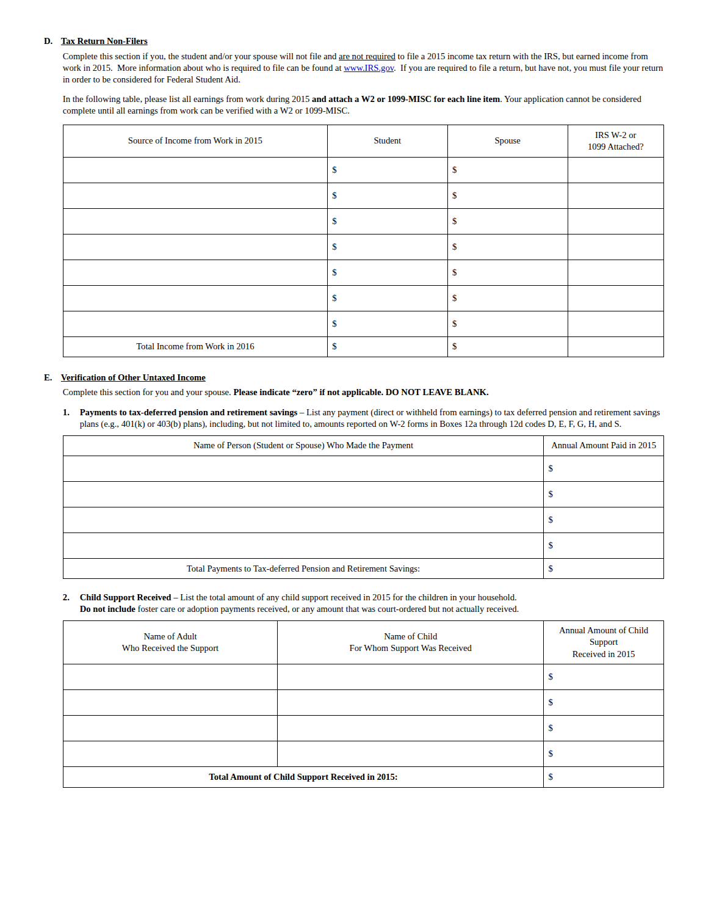D. Tax Return Non-Filers
Complete this section if you, the student and/or your spouse will not file and are not required to file a 2015 income tax return with the IRS, but earned income from work in 2015. More information about who is required to file can be found at www.IRS.gov. If you are required to file a return, but have not, you must file your return in order to be considered for Federal Student Aid.
In the following table, please list all earnings from work during 2015 and attach a W2 or 1099-MISC for each line item. Your application cannot be considered complete until all earnings from work can be verified with a W2 or 1099-MISC.
| Source of Income from Work in 2015 | Student | Spouse | IRS W-2 or 1099 Attached? |
| --- | --- | --- | --- |
| | $ | $ | |
| | $ | $ | |
| | $ | $ | |
| | $ | $ | |
| | $ | $ | |
| | $ | $ | |
| | $ | $ | |
| Total Income from Work in 2016 | $ | $ | |
E. Verification of Other Untaxed Income
Complete this section for you and your spouse. Please indicate “zero” if not applicable. DO NOT LEAVE BLANK.
1. Payments to tax-deferred pension and retirement savings – List any payment (direct or withheld from earnings) to tax deferred pension and retirement savings plans (e.g., 401(k) or 403(b) plans), including, but not limited to, amounts reported on W-2 forms in Boxes 12a through 12d codes D, E, F, G, H, and S.
| Name of Person (Student or Spouse) Who Made the Payment | Annual Amount Paid in 2015 |
| --- | --- |
| | $ |
| | $ |
| | $ |
| | $ |
| Total Payments to Tax-deferred Pension and Retirement Savings: | $ |
2. Child Support Received – List the total amount of any child support received in 2015 for the children in your household.
Do not include foster care or adoption payments received, or any amount that was court-ordered but not actually received.
| Name of Adult Who Received the Support | Name of Child For Whom Support Was Received | Annual Amount of Child Support Received in 2015 |
| --- | --- | --- |
| | | $ |
| | | $ |
| | | $ |
| | | $ |
| Total Amount of Child Support Received in 2015: | $ |